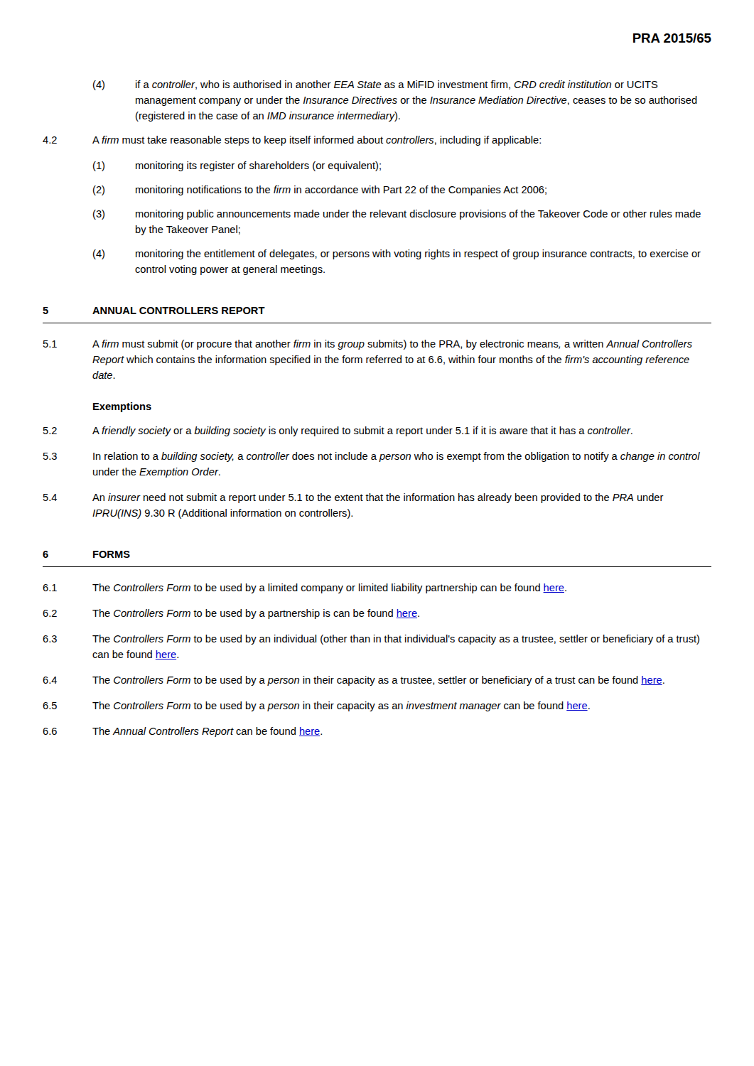PRA 2015/65
(4)
if a controller, who is authorised in another EEA State as a MiFID investment firm, CRD credit institution or UCITS management company or under the Insurance Directives or the Insurance Mediation Directive, ceases to be so authorised (registered in the case of an IMD insurance intermediary).
4.2
A firm must take reasonable steps to keep itself informed about controllers, including if applicable:
(1)
monitoring its register of shareholders (or equivalent);
(2)
monitoring notifications to the firm in accordance with Part 22 of the Companies Act 2006;
(3)
monitoring public announcements made under the relevant disclosure provisions of the Takeover Code or other rules made by the Takeover Panel;
(4)
monitoring the entitlement of delegates, or persons with voting rights in respect of group insurance contracts, to exercise or control voting power at general meetings.
5 ANNUAL CONTROLLERS REPORT
5.1
A firm must submit (or procure that another firm in its group submits) to the PRA, by electronic means, a written Annual Controllers Report which contains the information specified in the form referred to at 6.6, within four months of the firm's accounting reference date.
Exemptions
5.2
A friendly society or a building society is only required to submit a report under 5.1 if it is aware that it has a controller.
5.3
In relation to a building society, a controller does not include a person who is exempt from the obligation to notify a change in control under the Exemption Order.
5.4
An insurer need not submit a report under 5.1 to the extent that the information has already been provided to the PRA under IPRU(INS) 9.30 R (Additional information on controllers).
6 FORMS
6.1
The Controllers Form to be used by a limited company or limited liability partnership can be found here.
6.2
The Controllers Form to be used by a partnership is can be found here.
6.3
The Controllers Form to be used by an individual (other than in that individual's capacity as a trustee, settler or beneficiary of a trust) can be found here.
6.4
The Controllers Form to be used by a person in their capacity as a trustee, settler or beneficiary of a trust can be found here.
6.5
The Controllers Form to be used by a person in their capacity as an investment manager can be found here.
6.6
The Annual Controllers Report can be found here.